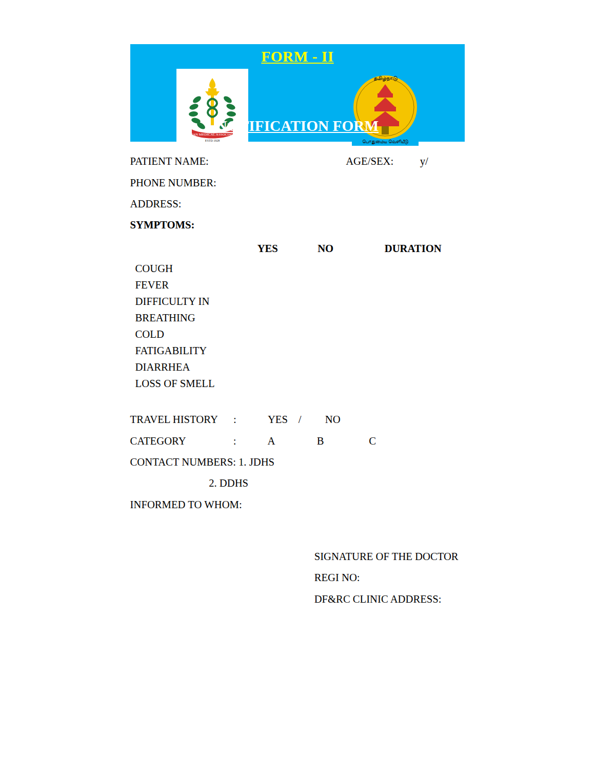FORM - II
INDIAN MEDICAL ASSOCIATION ESTD 1928
தமிழ்நாடு பொதுமைய வெளியீடு
NOTIFICATION FORM
PATIENT NAME: AGE/SEX: y/
PHONE NUMBER:
ADDRESS:
SYMPTOMS:
| | YES | NO | DURATION |
| --- | --- | --- | --- |
| COUGH | | | |
| FEVER | | | |
| DIFFICULTY IN BREATHING | | | |
| COLD | | | |
| FATIGABILITY | | | |
| DIARRHEA | | | |
| LOSS OF SMELL | | | |
TRAVEL HISTORY : YES / NO
CATEGORY : A B C
CONTACT NUMBERS: 1. JDHS
2. DDHS
INFORMED TO WHOM:
SIGNATURE OF THE DOCTOR
REGI NO:
DF&RC CLINIC ADDRESS: